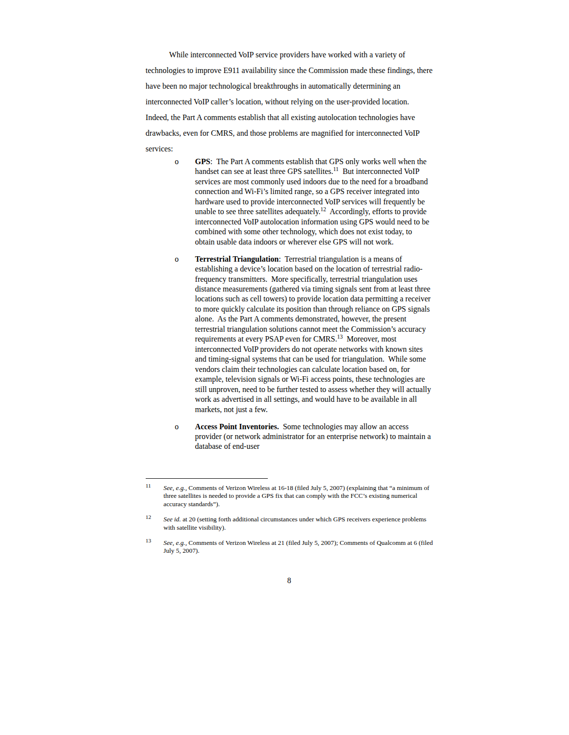While interconnected VoIP service providers have worked with a variety of technologies to improve E911 availability since the Commission made these findings, there have been no major technological breakthroughs in automatically determining an interconnected VoIP caller’s location, without relying on the user-provided location. Indeed, the Part A comments establish that all existing autolocation technologies have drawbacks, even for CMRS, and those problems are magnified for interconnected VoIP services:
GPS: The Part A comments establish that GPS only works well when the handset can see at least three GPS satellites.11 But interconnected VoIP services are most commonly used indoors due to the need for a broadband connection and Wi-Fi’s limited range, so a GPS receiver integrated into hardware used to provide interconnected VoIP services will frequently be unable to see three satellites adequately.12 Accordingly, efforts to provide interconnected VoIP autolocation information using GPS would need to be combined with some other technology, which does not exist today, to obtain usable data indoors or wherever else GPS will not work.
Terrestrial Triangulation: Terrestrial triangulation is a means of establishing a device’s location based on the location of terrestrial radio-frequency transmitters. More specifically, terrestrial triangulation uses distance measurements (gathered via timing signals sent from at least three locations such as cell towers) to provide location data permitting a receiver to more quickly calculate its position than through reliance on GPS signals alone. As the Part A comments demonstrated, however, the present terrestrial triangulation solutions cannot meet the Commission’s accuracy requirements at every PSAP even for CMRS.13 Moreover, most interconnected VoIP providers do not operate networks with known sites and timing-signal systems that can be used for triangulation. While some vendors claim their technologies can calculate location based on, for example, television signals or Wi-Fi access points, these technologies are still unproven, need to be further tested to assess whether they will actually work as advertised in all settings, and would have to be available in all markets, not just a few.
Access Point Inventories. Some technologies may allow an access provider (or network administrator for an enterprise network) to maintain a database of end-user
11
See, e.g., Comments of Verizon Wireless at 16-18 (filed July 5, 2007) (explaining that “a minimum of three satellites is needed to provide a GPS fix that can comply with the FCC’s existing numerical accuracy standards”).
12
See id. at 20 (setting forth additional circumstances under which GPS receivers experience problems with satellite visibility).
13
See, e.g., Comments of Verizon Wireless at 21 (filed July 5, 2007); Comments of Qualcomm at 6 (filed July 5, 2007).
8